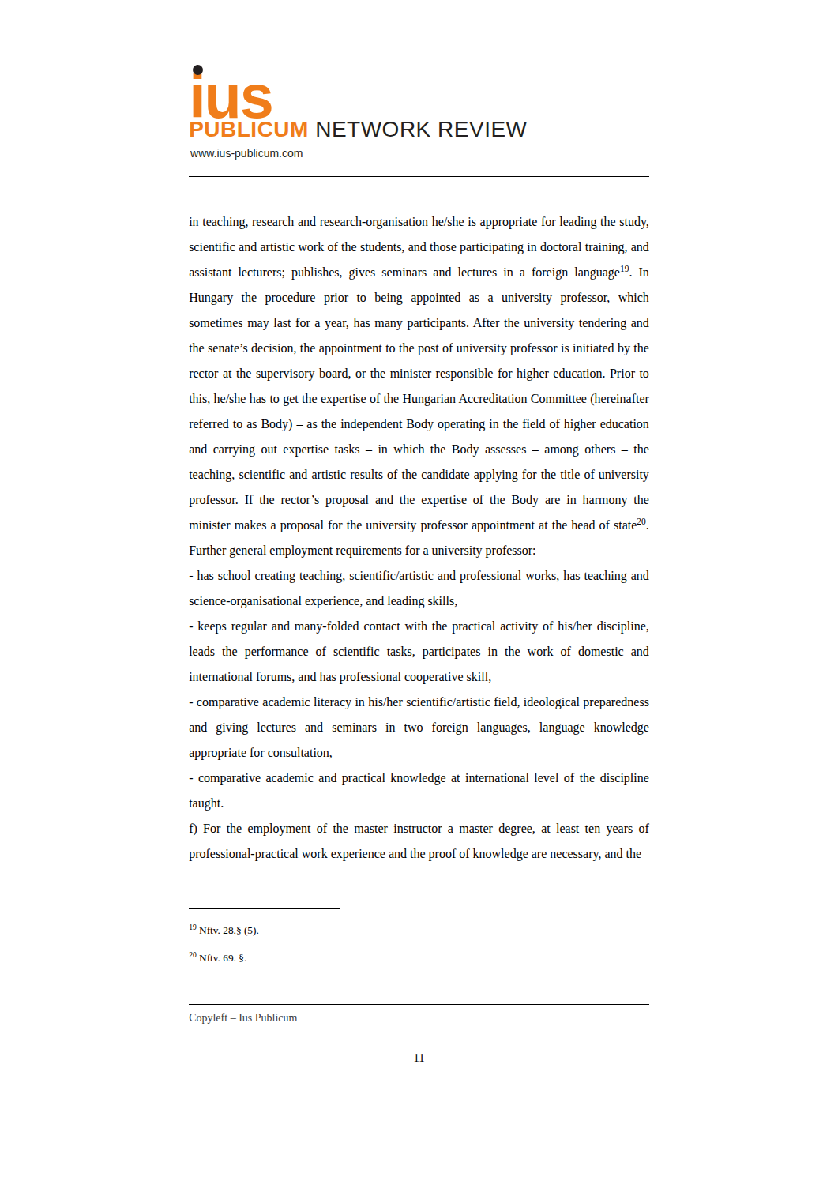ius
PUBLICUM NETWORK REVIEW
www.ius-publicum.com
in teaching, research and research-organisation he/she is appropriate for leading the study, scientific and artistic work of the students, and those participating in doctoral training, and assistant lecturers; publishes, gives seminars and lectures in a foreign language19. In Hungary the procedure prior to being appointed as a university professor, which sometimes may last for a year, has many participants. After the university tendering and the senate’s decision, the appointment to the post of university professor is initiated by the rector at the supervisory board, or the minister responsible for higher education. Prior to this, he/she has to get the expertise of the Hungarian Accreditation Committee (hereinafter referred to as Body) – as the independent Body operating in the field of higher education and carrying out expertise tasks – in which the Body assesses – among others – the teaching, scientific and artistic results of the candidate applying for the title of university professor. If the rector’s proposal and the expertise of the Body are in harmony the minister makes a proposal for the university professor appointment at the head of state20. Further general employment requirements for a university professor:
- has school creating teaching, scientific/artistic and professional works, has teaching and science-organisational experience, and leading skills,
- keeps regular and many-folded contact with the practical activity of his/her discipline, leads the performance of scientific tasks, participates in the work of domestic and international forums, and has professional cooperative skill,
- comparative academic literacy in his/her scientific/artistic field, ideological preparedness and giving lectures and seminars in two foreign languages, language knowledge appropriate for consultation,
- comparative academic and practical knowledge at international level of the discipline taught.
f) For the employment of the master instructor a master degree, at least ten years of professional-practical work experience and the proof of knowledge are necessary, and the
19 Nftv. 28.§ (5).
20 Nftv. 69. §.
Copyleft – Ius Publicum
11